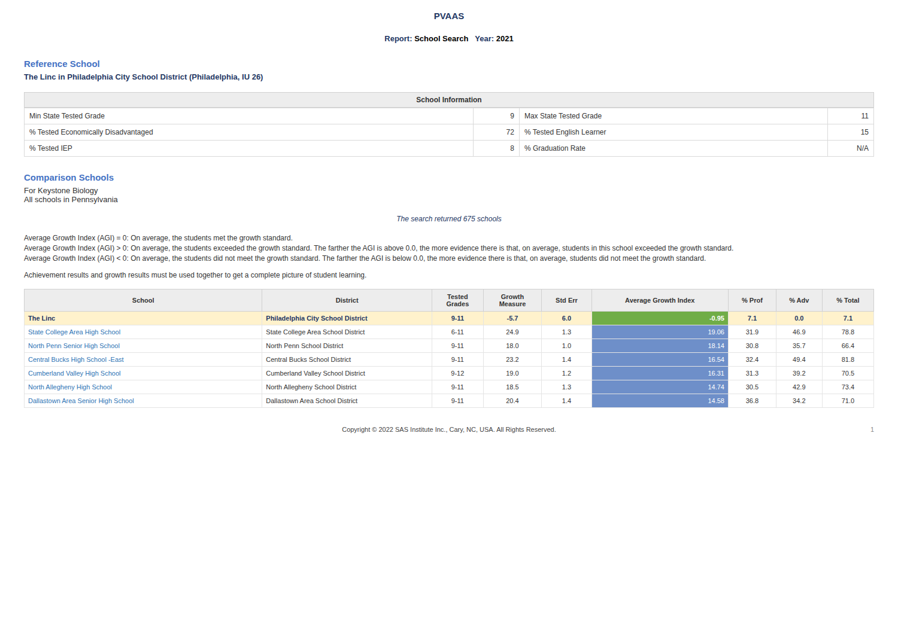PVAAS
Report: School Search Year: 2021
Reference School
The Linc in Philadelphia City School District (Philadelphia, IU 26)
School Information
| Min State Tested Grade | 9 | Max State Tested Grade | 11 |
| % Tested Economically Disadvantaged | 72 | % Tested English Learner | 15 |
| % Tested IEP | 8 | % Graduation Rate | N/A |
Comparison Schools
For Keystone Biology
All schools in Pennsylvania
The search returned 675 schools
Average Growth Index (AGI) = 0: On average, the students met the growth standard.
Average Growth Index (AGI) > 0: On average, the students exceeded the growth standard. The farther the AGI is above 0.0, the more evidence there is that, on average, students in this school exceeded the growth standard.
Average Growth Index (AGI) < 0: On average, the students did not meet the growth standard. The farther the AGI is below 0.0, the more evidence there is that, on average, students did not meet the growth standard.
Achievement results and growth results must be used together to get a complete picture of student learning.
| School | District | Tested Grades | Growth Measure | Std Err | Average Growth Index | % Prof | % Adv | % Total |
| --- | --- | --- | --- | --- | --- | --- | --- | --- |
| The Linc | Philadelphia City School District | 9-11 | -5.7 | 6.0 | -0.95 | 7.1 | 0.0 | 7.1 |
| State College Area High School | State College Area School District | 6-11 | 24.9 | 1.3 | 19.06 | 31.9 | 46.9 | 78.8 |
| North Penn Senior High School | North Penn School District | 9-11 | 18.0 | 1.0 | 18.14 | 30.8 | 35.7 | 66.4 |
| Central Bucks High School -East | Central Bucks School District | 9-11 | 23.2 | 1.4 | 16.54 | 32.4 | 49.4 | 81.8 |
| Cumberland Valley High School | Cumberland Valley School District | 9-12 | 19.0 | 1.2 | 16.31 | 31.3 | 39.2 | 70.5 |
| North Allegheny High School | North Allegheny School District | 9-11 | 18.5 | 1.3 | 14.74 | 30.5 | 42.9 | 73.4 |
| Dallastown Area Senior High School | Dallastown Area School District | 9-11 | 20.4 | 1.4 | 14.58 | 36.8 | 34.2 | 71.0 |
Copyright © 2022 SAS Institute Inc., Cary, NC, USA. All Rights Reserved. 1